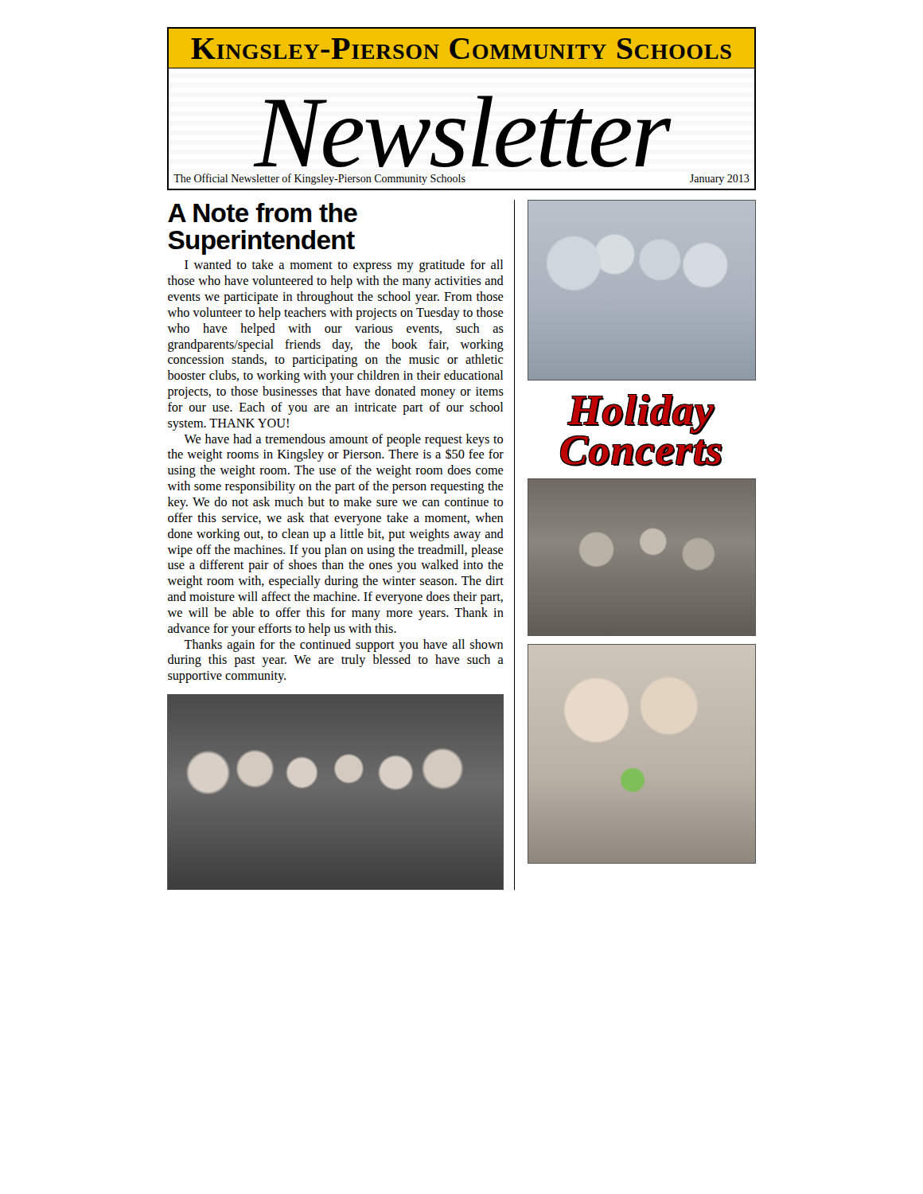Kingsley-Pierson Community Schools
Newsletter
The Official Newsletter of Kingsley-Pierson Community Schools
January 2013
A Note from the Superintendent
I wanted to take a moment to express my gratitude for all those who have volunteered to help with the many activities and events we participate in throughout the school year. From those who volunteer to help teachers with projects on Tuesday to those who have helped with our various events, such as grandparents/special friends day, the book fair, working concession stands, to participating on the music or athletic booster clubs, to working with your children in their educational projects, to those businesses that have donated money or items for our use. Each of you are an intricate part of our school system. THANK YOU!
We have had a tremendous amount of people request keys to the weight rooms in Kingsley or Pierson. There is a $50 fee for using the weight room. The use of the weight room does come with some responsibility on the part of the person requesting the key. We do not ask much but to make sure we can continue to offer this service, we ask that everyone take a moment, when done working out, to clean up a little bit, put weights away and wipe off the machines. If you plan on using the treadmill, please use a different pair of shoes than the ones you walked into the weight room with, especially during the winter season. The dirt and moisture will affect the machine. If everyone does their part, we will be able to offer this for many more years. Thank in advance for your efforts to help us with this.
Thanks again for the continued support you have all shown during this past year. We are truly blessed to have such a supportive community.
Holiday Concerts